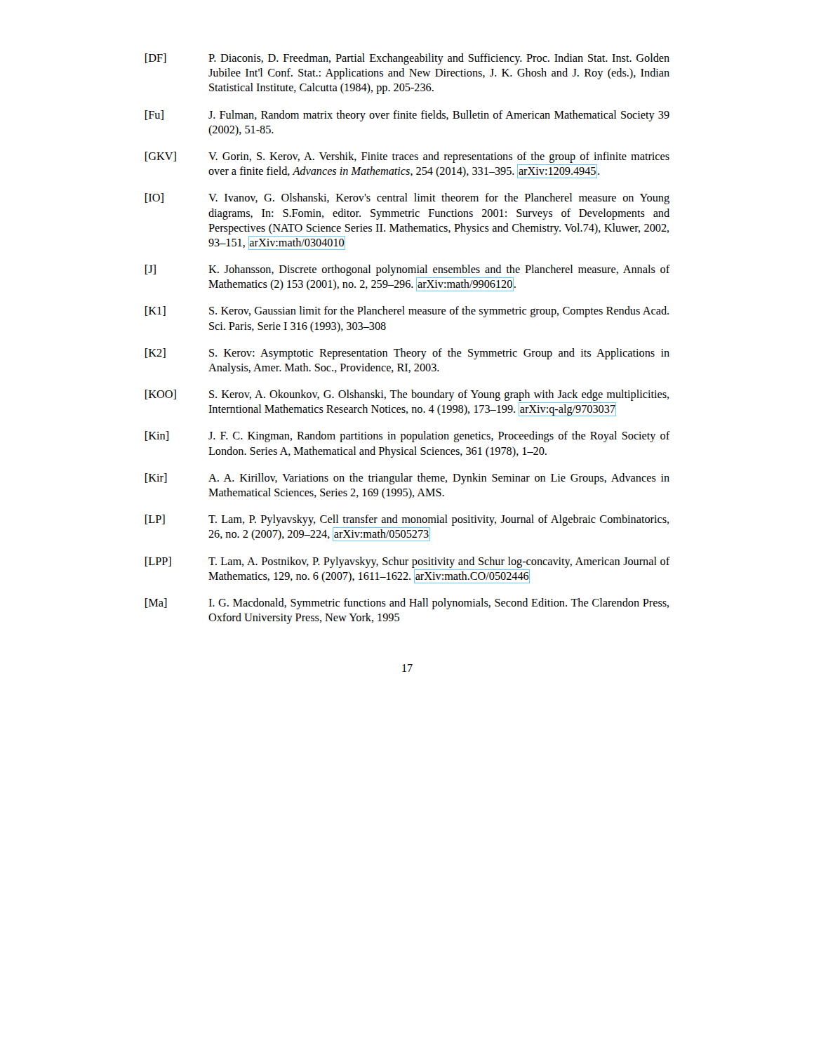[DF]
P. Diaconis, D. Freedman, Partial Exchangeability and Sufficiency. Proc. Indian Stat. Inst. Golden Jubilee Int'l Conf. Stat.: Applications and New Directions, J. K. Ghosh and J. Roy (eds.), Indian Statistical Institute, Calcutta (1984), pp. 205-236.
[Fu]
J. Fulman, Random matrix theory over finite fields, Bulletin of American Mathematical Society 39 (2002), 51-85.
[GKV]
V. Gorin, S. Kerov, A. Vershik, Finite traces and representations of the group of infinite matrices over a finite field, Advances in Mathematics, 254 (2014), 331–395. arXiv:1209.4945.
[IO]
V. Ivanov, G. Olshanski, Kerov's central limit theorem for the Plancherel measure on Young diagrams, In: S.Fomin, editor. Symmetric Functions 2001: Surveys of Developments and Perspectives (NATO Science Series II. Mathematics, Physics and Chemistry. Vol.74), Kluwer, 2002, 93–151, arXiv:math/0304010
[J]
K. Johansson, Discrete orthogonal polynomial ensembles and the Plancherel measure, Annals of Mathematics (2) 153 (2001), no. 2, 259–296. arXiv:math/9906120.
[K1]
S. Kerov, Gaussian limit for the Plancherel measure of the symmetric group, Comptes Rendus Acad. Sci. Paris, Serie I 316 (1993), 303–308
[K2]
S. Kerov: Asymptotic Representation Theory of the Symmetric Group and its Applications in Analysis, Amer. Math. Soc., Providence, RI, 2003.
[KOO]
S. Kerov, A. Okounkov, G. Olshanski, The boundary of Young graph with Jack edge multiplicities, Interntional Mathematics Research Notices, no. 4 (1998), 173–199. arXiv:q-alg/9703037
[Kin]
J. F. C. Kingman, Random partitions in population genetics, Proceedings of the Royal Society of London. Series A, Mathematical and Physical Sciences, 361 (1978), 1–20.
[Kir]
A. A. Kirillov, Variations on the triangular theme, Dynkin Seminar on Lie Groups, Advances in Mathematical Sciences, Series 2, 169 (1995), AMS.
[LP]
T. Lam, P. Pylyavskyy, Cell transfer and monomial positivity, Journal of Algebraic Combinatorics, 26, no. 2 (2007), 209–224, arXiv:math/0505273
[LPP]
T. Lam, A. Postnikov, P. Pylyavskyy, Schur positivity and Schur log-concavity, American Journal of Mathematics, 129, no. 6 (2007), 1611–1622. arXiv:math.CO/0502446
[Ma]
I. G. Macdonald, Symmetric functions and Hall polynomials, Second Edition. The Clarendon Press, Oxford University Press, New York, 1995
17